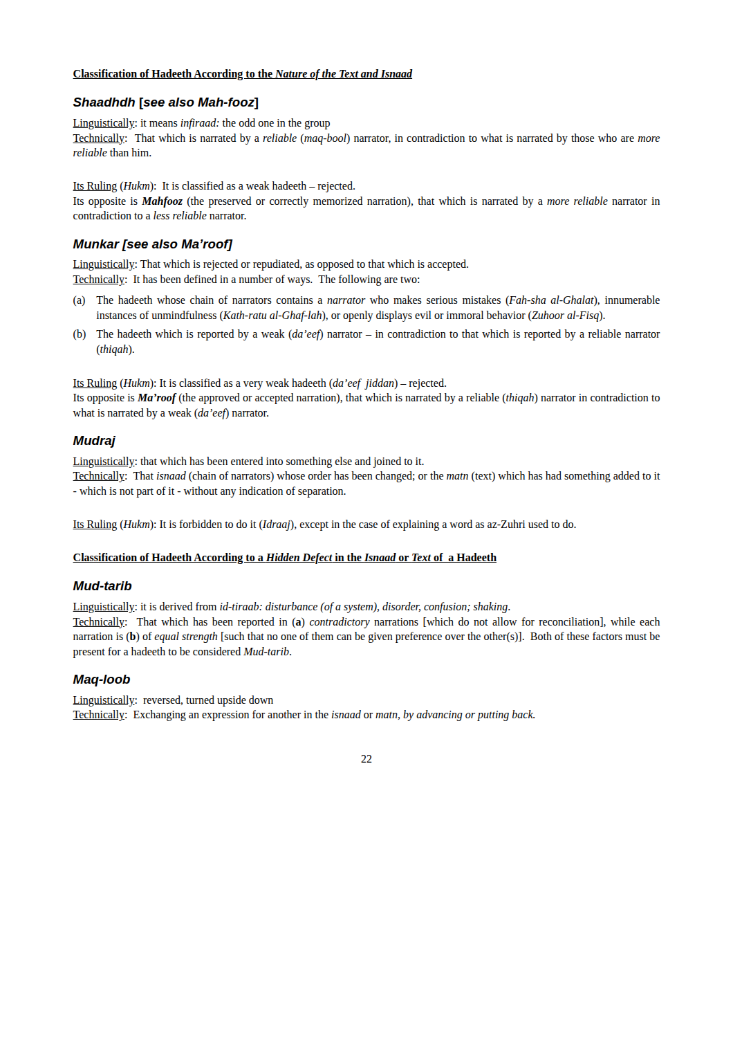Classification of Hadeeth According to the Nature of the Text and Isnaad
Shaadhdh [see also Mah-fooz]
Linguistically: it means infiraad: the odd one in the group
Technically: That which is narrated by a reliable (maq-bool) narrator, in contradiction to what is narrated by those who are more reliable than him.
Its Ruling (Hukm): It is classified as a weak hadeeth – rejected.
Its opposite is Mahfooz (the preserved or correctly memorized narration), that which is narrated by a more reliable narrator in contradiction to a less reliable narrator.
Munkar [see also Ma’roof]
Linguistically: That which is rejected or repudiated, as opposed to that which is accepted.
Technically: It has been defined in a number of ways. The following are two:
(a) The hadeeth whose chain of narrators contains a narrator who makes serious mistakes (Fah-sha al-Ghalat), innumerable instances of unmindfulness (Kath-ratu al-Ghaf-lah), or openly displays evil or immoral behavior (Zuhoor al-Fisq).
(b) The hadeeth which is reported by a weak (da’eef) narrator – in contradiction to that which is reported by a reliable narrator (thiqah).
Its Ruling (Hukm): It is classified as a very weak hadeeth (da’eef jiddan) – rejected.
Its opposite is Ma’roof (the approved or accepted narration), that which is narrated by a reliable (thiqah) narrator in contradiction to what is narrated by a weak (da’eef) narrator.
Mudraj
Linguistically: that which has been entered into something else and joined to it.
Technically: That isnaad (chain of narrators) whose order has been changed; or the matn (text) which has had something added to it - which is not part of it - without any indication of separation.
Its Ruling (Hukm): It is forbidden to do it (Idraaj), except in the case of explaining a word as az-Zuhri used to do.
Classification of Hadeeth According to a Hidden Defect in the Isnaad or Text of a Hadeeth
Mud-tarib
Linguistically: it is derived from id-tiraab: disturbance (of a system), disorder, confusion; shaking.
Technically: That which has been reported in (a) contradictory narrations [which do not allow for reconciliation], while each narration is (b) of equal strength [such that no one of them can be given preference over the other(s)]. Both of these factors must be present for a hadeeth to be considered Mud-tarib.
Maq-loob
Linguistically: reversed, turned upside down
Technically: Exchanging an expression for another in the isnaad or matn, by advancing or putting back.
22